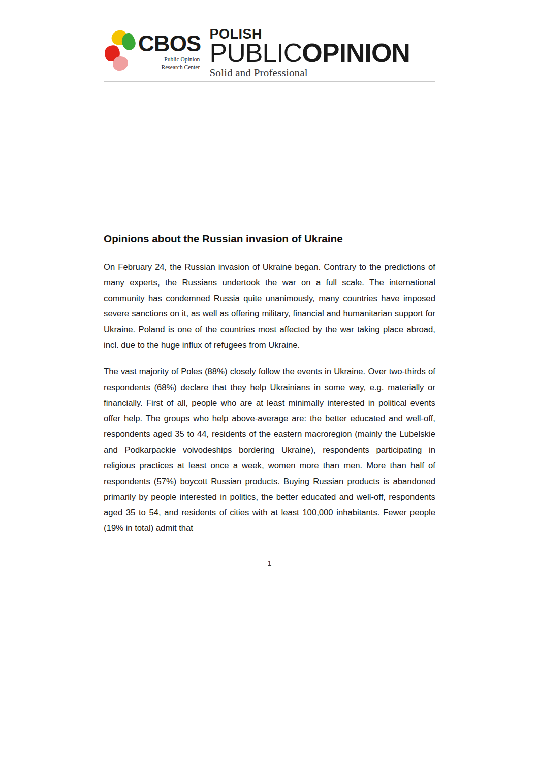CBOS
Public Opinion
Research Center
POLISH
PUBLIC OPINION
Solid and Professional
Opinions about the Russian invasion of Ukraine
On February 24, the Russian invasion of Ukraine began. Contrary to the predictions of many experts, the Russians undertook the war on a full scale. The international community has condemned Russia quite unanimously, many countries have imposed severe sanctions on it, as well as offering military, financial and humanitarian support for Ukraine. Poland is one of the countries most affected by the war taking place abroad, incl. due to the huge influx of refugees from Ukraine.
The vast majority of Poles (88%) closely follow the events in Ukraine. Over two-thirds of respondents (68%) declare that they help Ukrainians in some way, e.g. materially or financially. First of all, people who are at least minimally interested in political events offer help. The groups who help above-average are: the better educated and well-off, respondents aged 35 to 44, residents of the eastern macroregion (mainly the Lubelskie and Podkarpackie voivodeships bordering Ukraine), respondents participating in religious practices at least once a week, women more than men. More than half of respondents (57%) boycott Russian products. Buying Russian products is abandoned primarily by people interested in politics, the better educated and well-off, respondents aged 35 to 54, and residents of cities with at least 100,000 inhabitants. Fewer people (19% in total) admit that
1